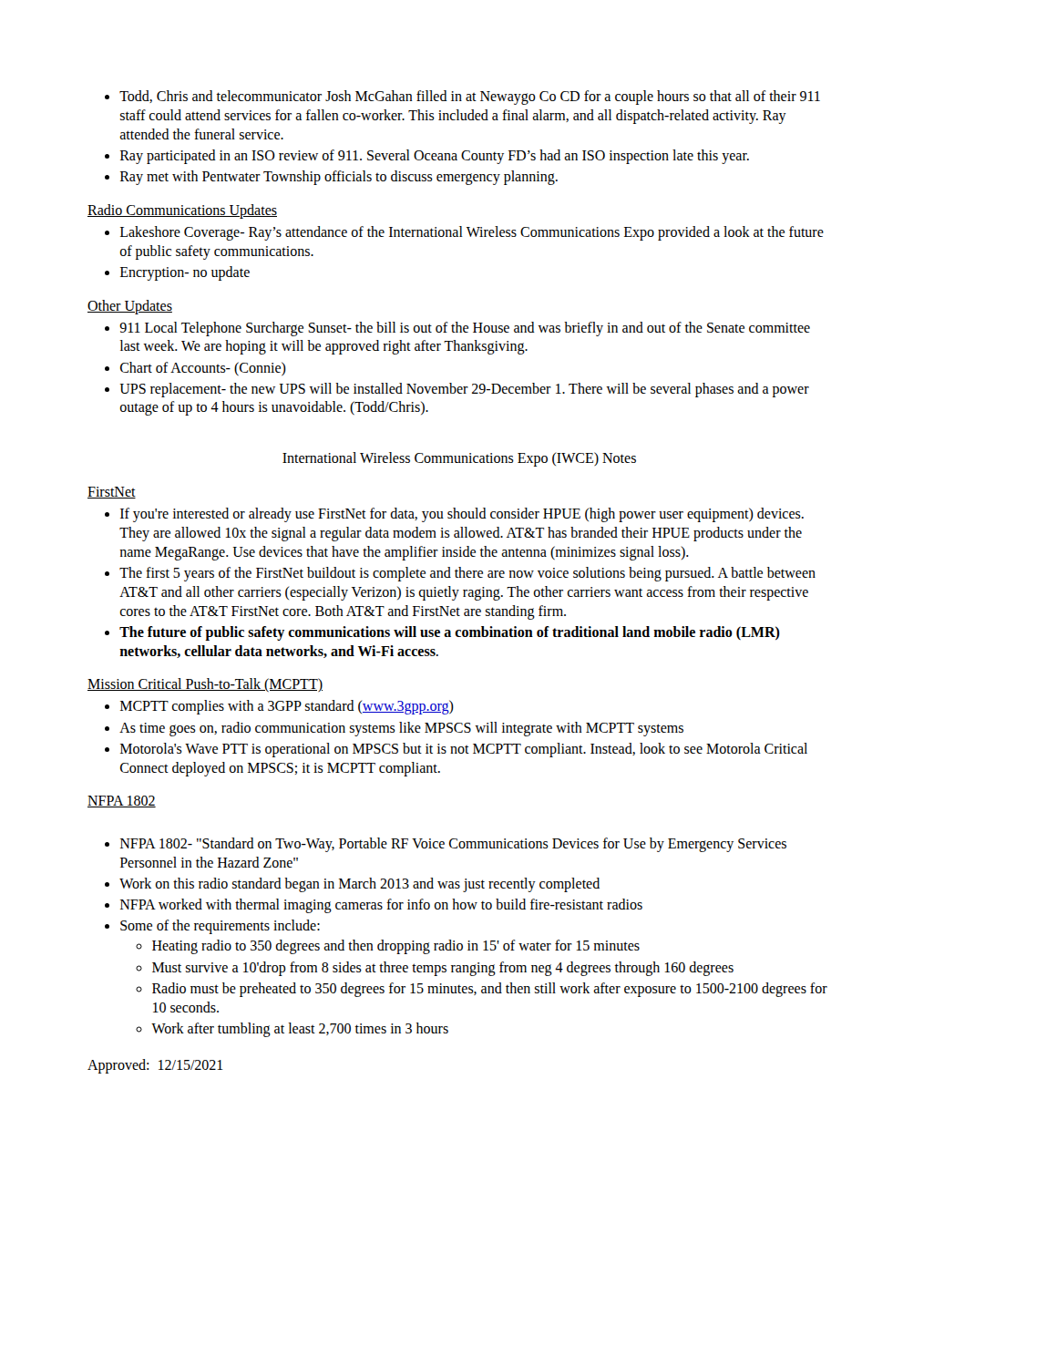Todd, Chris and telecommunicator Josh McGahan filled in at Newaygo Co CD for a couple hours so that all of their 911 staff could attend services for a fallen co-worker. This included a final alarm, and all dispatch-related activity. Ray attended the funeral service.
Ray participated in an ISO review of 911. Several Oceana County FD’s had an ISO inspection late this year.
Ray met with Pentwater Township officials to discuss emergency planning.
Radio Communications Updates
Lakeshore Coverage- Ray’s attendance of the International Wireless Communications Expo provided a look at the future of public safety communications.
Encryption- no update
Other Updates
911 Local Telephone Surcharge Sunset- the bill is out of the House and was briefly in and out of the Senate committee last week. We are hoping it will be approved right after Thanksgiving.
Chart of Accounts- (Connie)
UPS replacement- the new UPS will be installed November 29-December 1. There will be several phases and a power outage of up to 4 hours is unavoidable. (Todd/Chris).
International Wireless Communications Expo (IWCE) Notes
FirstNet
If you're interested or already use FirstNet for data, you should consider HPUE (high power user equipment) devices. They are allowed 10x the signal a regular data modem is allowed. AT&T has branded their HPUE products under the name MegaRange. Use devices that have the amplifier inside the antenna (minimizes signal loss).
The first 5 years of the FirstNet buildout is complete and there are now voice solutions being pursued. A battle between AT&T and all other carriers (especially Verizon) is quietly raging. The other carriers want access from their respective cores to the AT&T FirstNet core. Both AT&T and FirstNet are standing firm.
The future of public safety communications will use a combination of traditional land mobile radio (LMR) networks, cellular data networks, and Wi-Fi access.
Mission Critical Push-to-Talk (MCPTT)
MCPTT complies with a 3GPP standard (www.3gpp.org)
As time goes on, radio communication systems like MPSCS will integrate with MCPTT systems
Motorola's Wave PTT is operational on MPSCS but it is not MCPTT compliant. Instead, look to see Motorola Critical Connect deployed on MPSCS; it is MCPTT compliant.
NFPA 1802
NFPA 1802- "Standard on Two-Way, Portable RF Voice Communications Devices for Use by Emergency Services Personnel in the Hazard Zone"
Work on this radio standard began in March 2013 and was just recently completed
NFPA worked with thermal imaging cameras for info on how to build fire-resistant radios
Some of the requirements include:
Heating radio to 350 degrees and then dropping radio in 15' of water for 15 minutes
Must survive a 10'drop from 8 sides at three temps ranging from neg 4 degrees through 160 degrees
Radio must be preheated to 350 degrees for 15 minutes, and then still work after exposure to 1500-2100 degrees for 10 seconds.
Work after tumbling at least 2,700 times in 3 hours
Approved: 12/15/2021